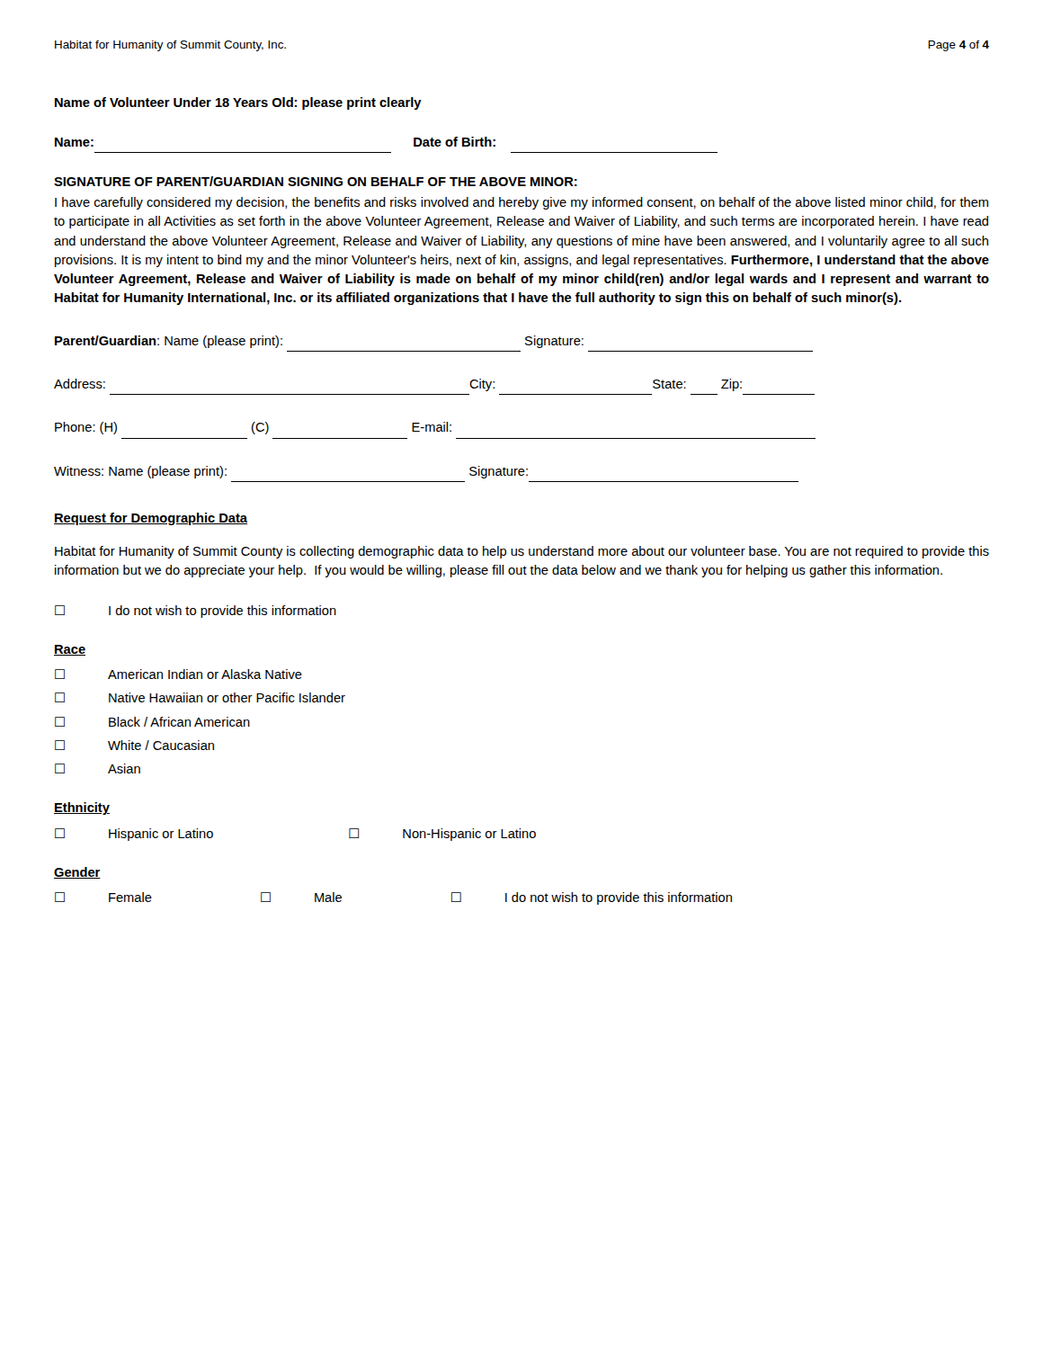Habitat for Humanity of Summit County, Inc.
Page 4 of 4
Name of Volunteer Under 18 Years Old: please print clearly
Name: Date of Birth:
SIGNATURE OF PARENT/GUARDIAN SIGNING ON BEHALF OF THE ABOVE MINOR:
I have carefully considered my decision, the benefits and risks involved and hereby give my informed consent, on behalf of the above listed minor child, for them to participate in all Activities as set forth in the above Volunteer Agreement, Release and Waiver of Liability, and such terms are incorporated herein. I have read and understand the above Volunteer Agreement, Release and Waiver of Liability, any questions of mine have been answered, and I voluntarily agree to all such provisions. It is my intent to bind my and the minor Volunteer's heirs, next of kin, assigns, and legal representatives. Furthermore, I understand that the above Volunteer Agreement, Release and Waiver of Liability is made on behalf of my minor child(ren) and/or legal wards and I represent and warrant to Habitat for Humanity International, Inc. or its affiliated organizations that I have the full authority to sign this on behalf of such minor(s).
Parent/Guardian: Name (please print): Signature:
Address: City: State: Zip:
Phone: (H) (C) E-mail:
Witness: Name (please print): Signature:
Request for Demographic Data
Habitat for Humanity of Summit County is collecting demographic data to help us understand more about our volunteer base. You are not required to provide this information but we do appreciate your help. If you would be willing, please fill out the data below and we thank you for helping us gather this information.
☐I do not wish to provide this information
Race
☐American Indian or Alaska Native
☐Native Hawaiian or other Pacific Islander
☐Black / African American
☐White / Caucasian
☐Asian
Ethnicity
☐Hispanic or Latino
☐Non-Hispanic or Latino
Gender
☐Female
☐Male
☐I do not wish to provide this information